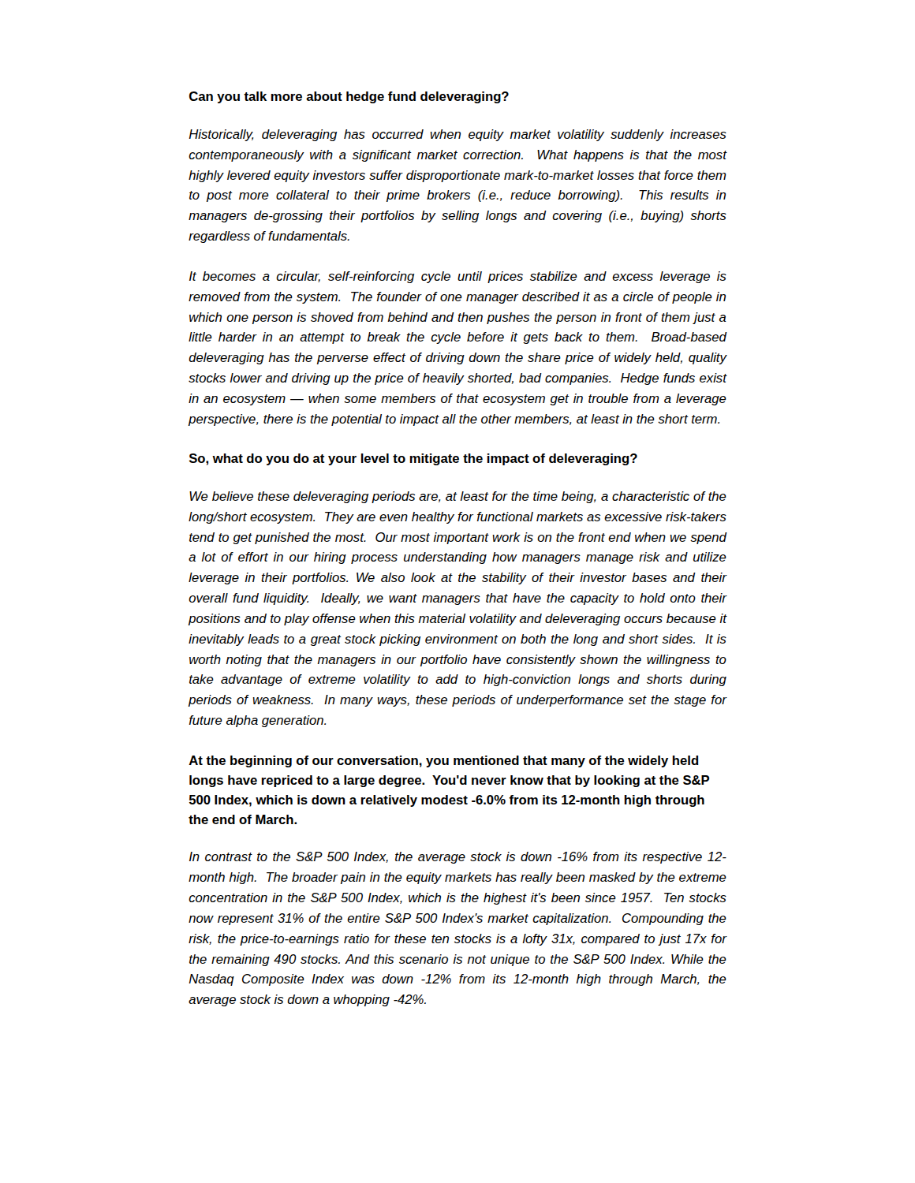Can you talk more about hedge fund deleveraging?
Historically, deleveraging has occurred when equity market volatility suddenly increases contemporaneously with a significant market correction. What happens is that the most highly levered equity investors suffer disproportionate mark-to-market losses that force them to post more collateral to their prime brokers (i.e., reduce borrowing). This results in managers de-grossing their portfolios by selling longs and covering (i.e., buying) shorts regardless of fundamentals.
It becomes a circular, self-reinforcing cycle until prices stabilize and excess leverage is removed from the system. The founder of one manager described it as a circle of people in which one person is shoved from behind and then pushes the person in front of them just a little harder in an attempt to break the cycle before it gets back to them. Broad-based deleveraging has the perverse effect of driving down the share price of widely held, quality stocks lower and driving up the price of heavily shorted, bad companies. Hedge funds exist in an ecosystem — when some members of that ecosystem get in trouble from a leverage perspective, there is the potential to impact all the other members, at least in the short term.
So, what do you do at your level to mitigate the impact of deleveraging?
We believe these deleveraging periods are, at least for the time being, a characteristic of the long/short ecosystem. They are even healthy for functional markets as excessive risk-takers tend to get punished the most. Our most important work is on the front end when we spend a lot of effort in our hiring process understanding how managers manage risk and utilize leverage in their portfolios. We also look at the stability of their investor bases and their overall fund liquidity. Ideally, we want managers that have the capacity to hold onto their positions and to play offense when this material volatility and deleveraging occurs because it inevitably leads to a great stock picking environment on both the long and short sides. It is worth noting that the managers in our portfolio have consistently shown the willingness to take advantage of extreme volatility to add to high-conviction longs and shorts during periods of weakness. In many ways, these periods of underperformance set the stage for future alpha generation.
At the beginning of our conversation, you mentioned that many of the widely held longs have repriced to a large degree. You'd never know that by looking at the S&P 500 Index, which is down a relatively modest -6.0% from its 12-month high through the end of March.
In contrast to the S&P 500 Index, the average stock is down -16% from its respective 12-month high. The broader pain in the equity markets has really been masked by the extreme concentration in the S&P 500 Index, which is the highest it's been since 1957. Ten stocks now represent 31% of the entire S&P 500 Index's market capitalization. Compounding the risk, the price-to-earnings ratio for these ten stocks is a lofty 31x, compared to just 17x for the remaining 490 stocks. And this scenario is not unique to the S&P 500 Index. While the Nasdaq Composite Index was down -12% from its 12-month high through March, the average stock is down a whopping -42%.